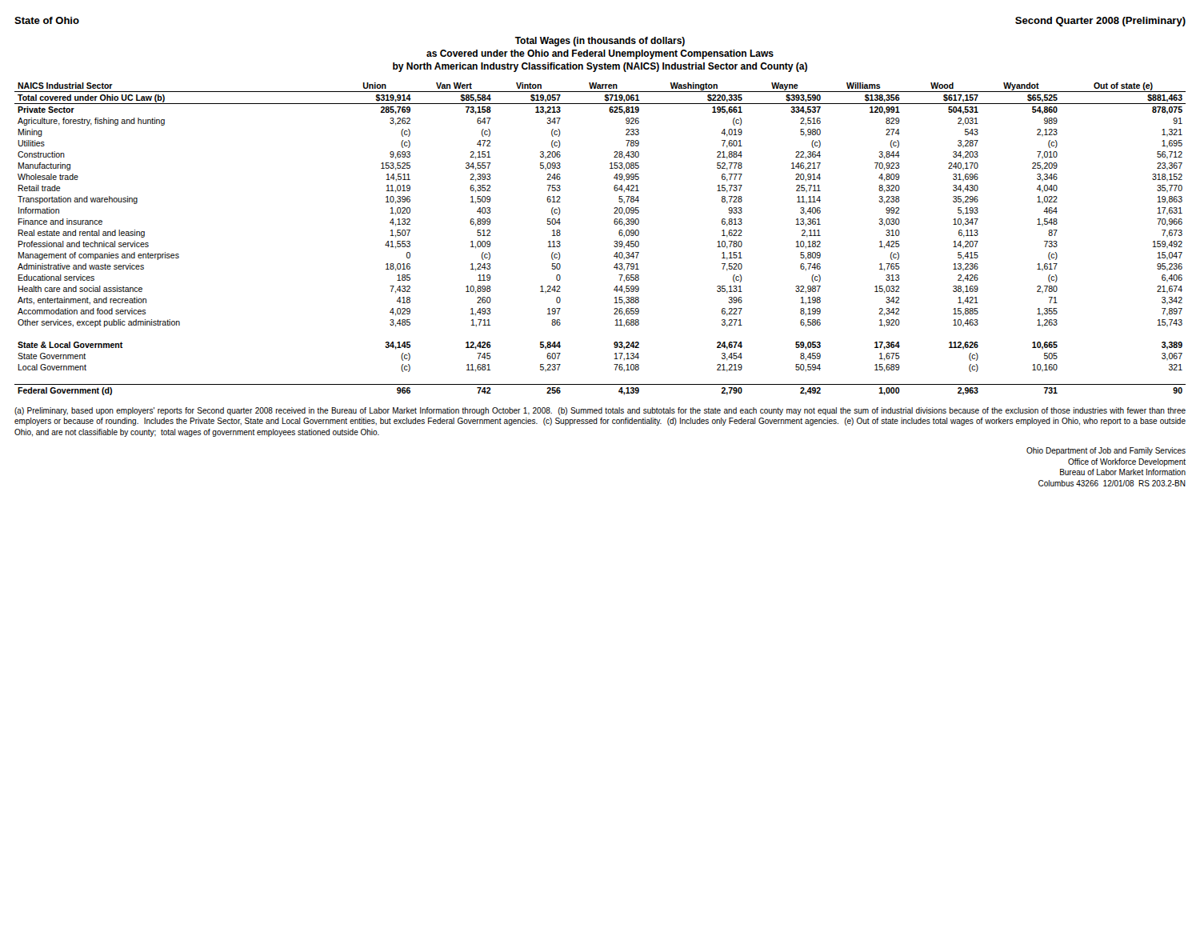State of Ohio Second Quarter 2008 (Preliminary)
Total Wages (in thousands of dollars)
as Covered under the Ohio and Federal Unemployment Compensation Laws
by North American Industry Classification System (NAICS) Industrial Sector and County (a)
| NAICS Industrial Sector | Union | Van Wert | Vinton | Warren | Washington | Wayne | Williams | Wood | Wyandot | Out of state (e) |
| --- | --- | --- | --- | --- | --- | --- | --- | --- | --- | --- |
| Total covered under Ohio UC Law (b) | $319,914 | $85,584 | $19,057 | $719,061 | $220,335 | $393,590 | $138,356 | $617,157 | $65,525 | $881,463 |
| Private Sector | 285,769 | 73,158 | 13,213 | 625,819 | 195,661 | 334,537 | 120,991 | 504,531 | 54,860 | 878,075 |
| Agriculture, forestry, fishing and hunting | 3,262 | 647 | 347 | 926 | (c) | 2,516 | 829 | 2,031 | 989 | 91 |
| Mining | (c) | (c) | (c) | 233 | 4,019 | 5,980 | 274 | 543 | 2,123 | 1,321 |
| Utilities | (c) | 472 | (c) | 789 | 7,601 | (c) | (c) | 3,287 | (c) | 1,695 |
| Construction | 9,693 | 2,151 | 3,206 | 28,430 | 21,884 | 22,364 | 3,844 | 34,203 | 7,010 | 56,712 |
| Manufacturing | 153,525 | 34,557 | 5,093 | 153,085 | 52,778 | 146,217 | 70,923 | 240,170 | 25,209 | 23,367 |
| Wholesale trade | 14,511 | 2,393 | 246 | 49,995 | 6,777 | 20,914 | 4,809 | 31,696 | 3,346 | 318,152 |
| Retail trade | 11,019 | 6,352 | 753 | 64,421 | 15,737 | 25,711 | 8,320 | 34,430 | 4,040 | 35,770 |
| Transportation and warehousing | 10,396 | 1,509 | 612 | 5,784 | 8,728 | 11,114 | 3,238 | 35,296 | 1,022 | 19,863 |
| Information | 1,020 | 403 | (c) | 20,095 | 933 | 3,406 | 992 | 5,193 | 464 | 17,631 |
| Finance and insurance | 4,132 | 6,899 | 504 | 66,390 | 6,813 | 13,361 | 3,030 | 10,347 | 1,548 | 70,966 |
| Real estate and rental and leasing | 1,507 | 512 | 18 | 6,090 | 1,622 | 2,111 | 310 | 6,113 | 87 | 7,673 |
| Professional and technical services | 41,553 | 1,009 | 113 | 39,450 | 10,780 | 10,182 | 1,425 | 14,207 | 733 | 159,492 |
| Management of companies and enterprises | 0 | (c) | (c) | 40,347 | 1,151 | 5,809 | (c) | 5,415 | (c) | 15,047 |
| Administrative and waste services | 18,016 | 1,243 | 50 | 43,791 | 7,520 | 6,746 | 1,765 | 13,236 | 1,617 | 95,236 |
| Educational services | 185 | 119 | 0 | 7,658 | (c) | (c) | 313 | 2,426 | (c) | 6,406 |
| Health care and social assistance | 7,432 | 10,898 | 1,242 | 44,599 | 35,131 | 32,987 | 15,032 | 38,169 | 2,780 | 21,674 |
| Arts, entertainment, and recreation | 418 | 260 | 0 | 15,388 | 396 | 1,198 | 342 | 1,421 | 71 | 3,342 |
| Accommodation and food services | 4,029 | 1,493 | 197 | 26,659 | 6,227 | 8,199 | 2,342 | 15,885 | 1,355 | 7,897 |
| Other services, except public administration | 3,485 | 1,711 | 86 | 11,688 | 3,271 | 6,586 | 1,920 | 10,463 | 1,263 | 15,743 |
| State & Local Government | 34,145 | 12,426 | 5,844 | 93,242 | 24,674 | 59,053 | 17,364 | 112,626 | 10,665 | 3,389 |
| State Government | (c) | 745 | 607 | 17,134 | 3,454 | 8,459 | 1,675 | (c) | 505 | 3,067 |
| Local Government | (c) | 11,681 | 5,237 | 76,108 | 21,219 | 50,594 | 15,689 | (c) | 10,160 | 321 |
| Federal Government (d) | 966 | 742 | 256 | 4,139 | 2,790 | 2,492 | 1,000 | 2,963 | 731 | 90 |
(a) Preliminary, based upon employers' reports for Second quarter 2008 received in the Bureau of Labor Market Information through October 1, 2008. (b) Summed totals and subtotals for the state and each county may not equal the sum of industrial divisions because of the exclusion of those industries with fewer than three employers or because of rounding. Includes the Private Sector, State and Local Government entities, but excludes Federal Government agencies. (c) Suppressed for confidentiality. (d) Includes only Federal Government agencies. (e) Out of state includes total wages of workers employed in Ohio, who report to a base outside Ohio, and are not classifiable by county; total wages of government employees stationed outside Ohio.
Ohio Department of Job and Family Services
Office of Workforce Development
Bureau of Labor Market Information
Columbus 43266 12/01/08 RS 203.2-BN